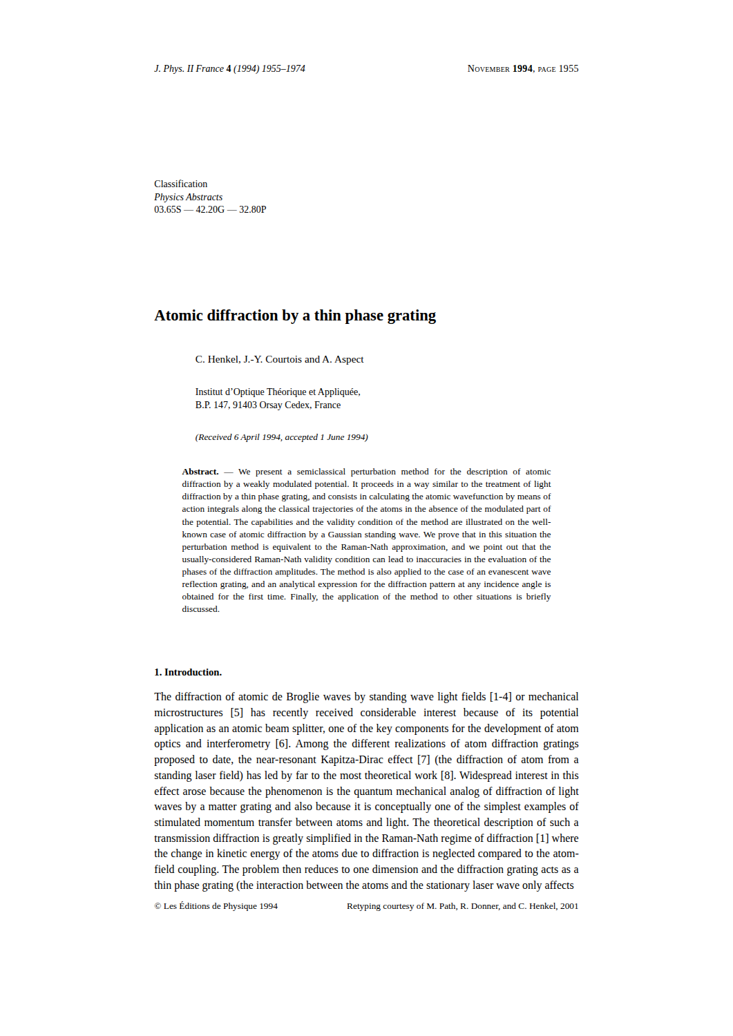J. Phys. II France 4 (1994) 1955–1974
November 1994, page 1955
Classification
Physics Abstracts
03.65S — 42.20G — 32.80P
Atomic diffraction by a thin phase grating
C. Henkel, J.-Y. Courtois and A. Aspect
Institut d’Optique Théorique et Appliquée,
B.P. 147, 91403 Orsay Cedex, France
(Received 6 April 1994, accepted 1 June 1994)
Abstract. — We present a semiclassical perturbation method for the description of atomic diffraction by a weakly modulated potential. It proceeds in a way similar to the treatment of light diffraction by a thin phase grating, and consists in calculating the atomic wavefunction by means of action integrals along the classical trajectories of the atoms in the absence of the modulated part of the potential. The capabilities and the validity condition of the method are illustrated on the well-known case of atomic diffraction by a Gaussian standing wave. We prove that in this situation the perturbation method is equivalent to the Raman-Nath approximation, and we point out that the usually-considered Raman-Nath validity condition can lead to inaccuracies in the evaluation of the phases of the diffraction amplitudes. The method is also applied to the case of an evanescent wave reflection grating, and an analytical expression for the diffraction pattern at any incidence angle is obtained for the first time. Finally, the application of the method to other situations is briefly discussed.
1. Introduction.
The diffraction of atomic de Broglie waves by standing wave light fields [1-4] or mechanical microstructures [5] has recently received considerable interest because of its potential application as an atomic beam splitter, one of the key components for the development of atom optics and interferometry [6]. Among the different realizations of atom diffraction gratings proposed to date, the near-resonant Kapitza-Dirac effect [7] (the diffraction of atom from a standing laser field) has led by far to the most theoretical work [8]. Widespread interest in this effect arose because the phenomenon is the quantum mechanical analog of diffraction of light waves by a matter grating and also because it is conceptually one of the simplest examples of stimulated momentum transfer between atoms and light. The theoretical description of such a transmission diffraction is greatly simplified in the Raman-Nath regime of diffraction [1] where the change in kinetic energy of the atoms due to diffraction is neglected compared to the atom-field coupling. The problem then reduces to one dimension and the diffraction grating acts as a thin phase grating (the interaction between the atoms and the stationary laser wave only affects
© Les Éditions de Physique 1994
Retyping courtesy of M. Path, R. Donner, and C. Henkel, 2001